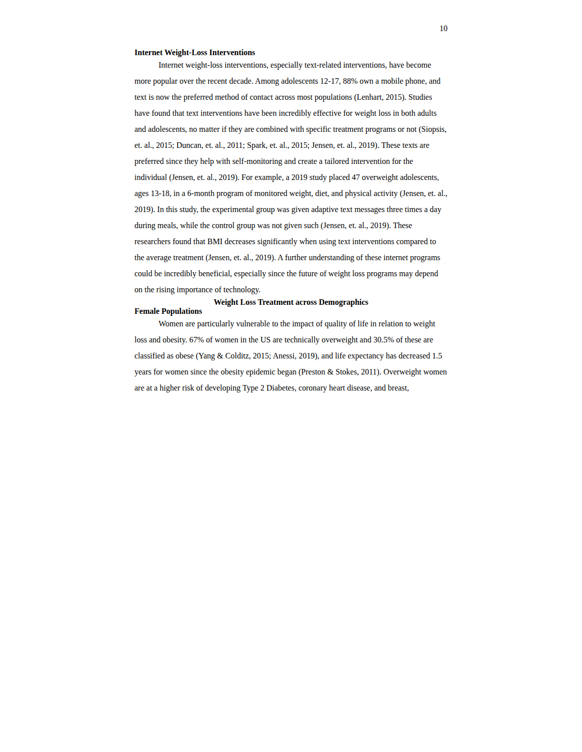10
Internet Weight-Loss Interventions
Internet weight-loss interventions, especially text-related interventions, have become more popular over the recent decade. Among adolescents 12-17, 88% own a mobile phone, and text is now the preferred method of contact across most populations (Lenhart, 2015). Studies have found that text interventions have been incredibly effective for weight loss in both adults and adolescents, no matter if they are combined with specific treatment programs or not (Siopsis, et. al., 2015; Duncan, et. al., 2011; Spark, et. al., 2015; Jensen, et. al., 2019). These texts are preferred since they help with self-monitoring and create a tailored intervention for the individual (Jensen, et. al., 2019). For example, a 2019 study placed 47 overweight adolescents, ages 13-18, in a 6-month program of monitored weight, diet, and physical activity (Jensen, et. al., 2019). In this study, the experimental group was given adaptive text messages three times a day during meals, while the control group was not given such (Jensen, et. al., 2019). These researchers found that BMI decreases significantly when using text interventions compared to the average treatment (Jensen, et. al., 2019). A further understanding of these internet programs could be incredibly beneficial, especially since the future of weight loss programs may depend on the rising importance of technology.
Weight Loss Treatment across Demographics
Female Populations
Women are particularly vulnerable to the impact of quality of life in relation to weight loss and obesity. 67% of women in the US are technically overweight and 30.5% of these are classified as obese (Yang & Colditz, 2015; Anessi, 2019), and life expectancy has decreased 1.5 years for women since the obesity epidemic began (Preston & Stokes, 2011). Overweight women are at a higher risk of developing Type 2 Diabetes, coronary heart disease, and breast,